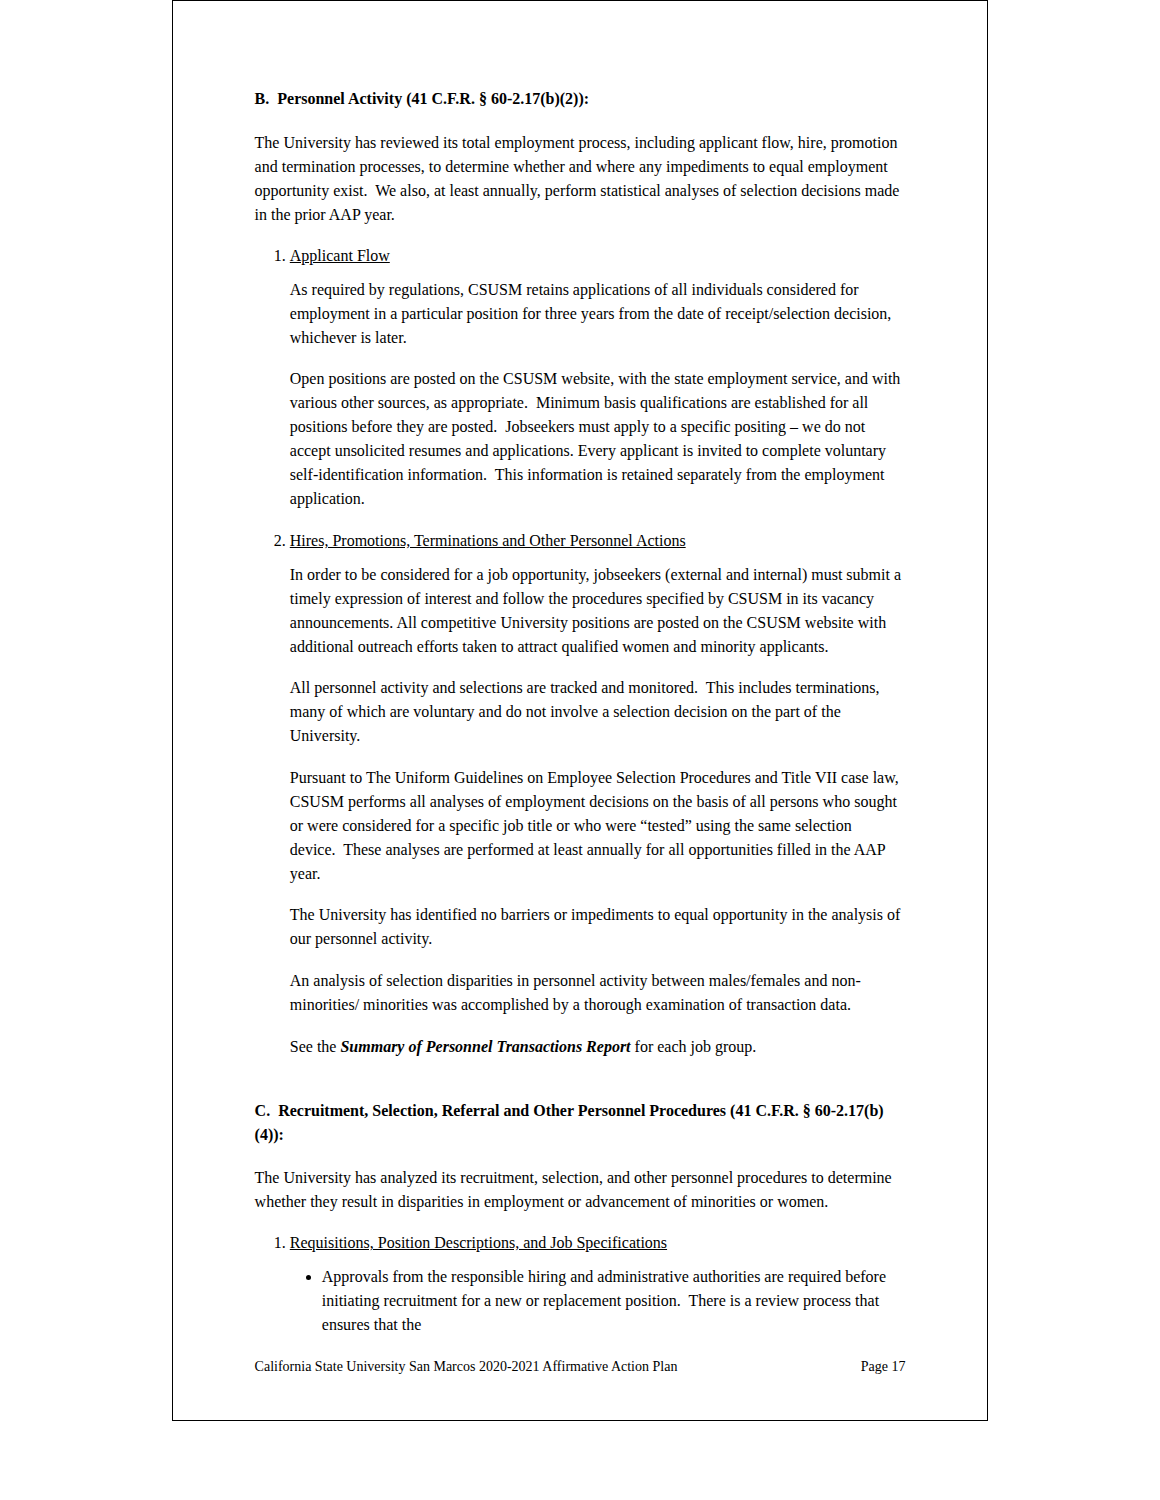B. Personnel Activity (41 C.F.R. § 60-2.17(b)(2)):
The University has reviewed its total employment process, including applicant flow, hire, promotion and termination processes, to determine whether and where any impediments to equal employment opportunity exist. We also, at least annually, perform statistical analyses of selection decisions made in the prior AAP year.
Applicant Flow
As required by regulations, CSUSM retains applications of all individuals considered for employment in a particular position for three years from the date of receipt/selection decision, whichever is later.
Open positions are posted on the CSUSM website, with the state employment service, and with various other sources, as appropriate. Minimum basis qualifications are established for all positions before they are posted. Jobseekers must apply to a specific positing – we do not accept unsolicited resumes and applications. Every applicant is invited to complete voluntary self-identification information. This information is retained separately from the employment application.
Hires, Promotions, Terminations and Other Personnel Actions
In order to be considered for a job opportunity, jobseekers (external and internal) must submit a timely expression of interest and follow the procedures specified by CSUSM in its vacancy announcements. All competitive University positions are posted on the CSUSM website with additional outreach efforts taken to attract qualified women and minority applicants.
All personnel activity and selections are tracked and monitored. This includes terminations, many of which are voluntary and do not involve a selection decision on the part of the University.
Pursuant to The Uniform Guidelines on Employee Selection Procedures and Title VII case law, CSUSM performs all analyses of employment decisions on the basis of all persons who sought or were considered for a specific job title or who were “tested” using the same selection device. These analyses are performed at least annually for all opportunities filled in the AAP year.
The University has identified no barriers or impediments to equal opportunity in the analysis of our personnel activity.
An analysis of selection disparities in personnel activity between males/females and non-minorities/ minorities was accomplished by a thorough examination of transaction data.
See the Summary of Personnel Transactions Report for each job group.
C. Recruitment, Selection, Referral and Other Personnel Procedures (41 C.F.R. § 60-2.17(b)(4)):
The University has analyzed its recruitment, selection, and other personnel procedures to determine whether they result in disparities in employment or advancement of minorities or women.
Requisitions, Position Descriptions, and Job Specifications
Approvals from the responsible hiring and administrative authorities are required before initiating recruitment for a new or replacement position. There is a review process that ensures that the
California State University San Marcos 2020-2021 Affirmative Action Plan Page 17